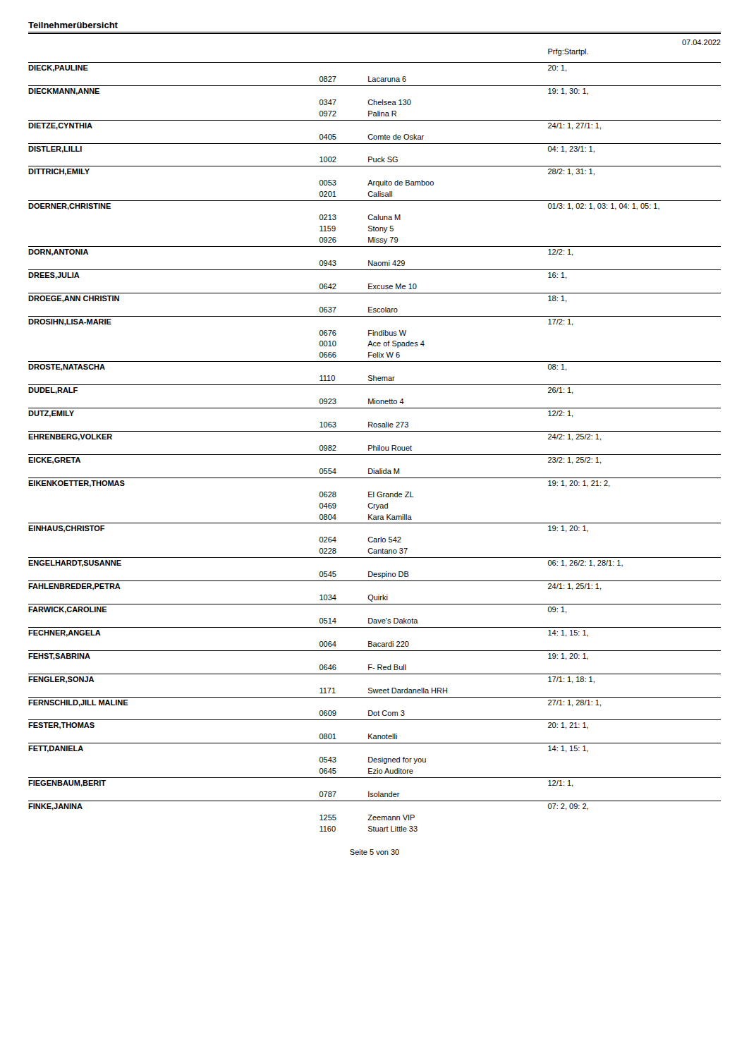Teilnehmerübersicht
07.04.2022
| | | | Prfg:Startpl. |
| DIECK,PAULINE | | | 20: 1, |
| | 0827 | Lacaruna 6 | |
| DIECKMANN,ANNE | | | 19: 1, 30: 1, |
| | 0347 | Chelsea 130 | |
| | 0972 | Palina R | |
| DIETZE,CYNTHIA | | | 24/1: 1, 27/1: 1, |
| | 0405 | Comte de Oskar | |
| DISTLER,LILLI | | | 04: 1, 23/1: 1, |
| | 1002 | Puck SG | |
| DITTRICH,EMILY | | | 28/2: 1, 31: 1, |
| | 0053 | Arquito de Bamboo | |
| | 0201 | Calisall | |
| DOERNER,CHRISTINE | | | 01/3: 1, 02: 1, 03: 1, 04: 1, 05: 1, |
| | 0213 | Caluna M | |
| | 1159 | Stony 5 | |
| | 0926 | Missy 79 | |
| DORN,ANTONIA | | | 12/2: 1, |
| | 0943 | Naomi 429 | |
| DREES,JULIA | | | 16: 1, |
| | 0642 | Excuse Me 10 | |
| DROEGE,ANN CHRISTIN | | | 18: 1, |
| | 0637 | Escolaro | |
| DROSIHN,LISA-MARIE | | | 17/2: 1, |
| | 0676 | Findibus W | |
| | 0010 | Ace of Spades 4 | |
| | 0666 | Felix W 6 | |
| DROSTE,NATASCHA | | | 08: 1, |
| | 1110 | Shemar | |
| DUDEL,RALF | | | 26/1: 1, |
| | 0923 | Mionetto 4 | |
| DUTZ,EMILY | | | 12/2: 1, |
| | 1063 | Rosalie 273 | |
| EHRENBERG,VOLKER | | | 24/2: 1, 25/2: 1, |
| | 0982 | Philou Rouet | |
| EICKE,GRETA | | | 23/2: 1, 25/2: 1, |
| | 0554 | Dialida M | |
| EIKENKOETTER,THOMAS | | | 19: 1, 20: 1, 21: 2, |
| | 0628 | El Grande ZL | |
| | 0469 | Cryad | |
| | 0804 | Kara Kamilla | |
| EINHAUS,CHRISTOF | | | 19: 1, 20: 1, |
| | 0264 | Carlo 542 | |
| | 0228 | Cantano 37 | |
| ENGELHARDT,SUSANNE | | | 06: 1, 26/2: 1, 28/1: 1, |
| | 0545 | Despino DB | |
| FAHLENBREDER,PETRA | | | 24/1: 1, 25/1: 1, |
| | 1034 | Quirki | |
| FARWICK,CAROLINE | | | 09: 1, |
| | 0514 | Dave's Dakota | |
| FECHNER,ANGELA | | | 14: 1, 15: 1, |
| | 0064 | Bacardi 220 | |
| FEHST,SABRINA | | | 19: 1, 20: 1, |
| | 0646 | F- Red Bull | |
| FENGLER,SONJA | | | 17/1: 1, 18: 1, |
| | 1171 | Sweet Dardanella HRH | |
| FERNSCHILD,JILL MALINE | | | 27/1: 1, 28/1: 1, |
| | 0609 | Dot Com 3 | |
| FESTER,THOMAS | | | 20: 1, 21: 1, |
| | 0801 | Kanotelli | |
| FETT,DANIELA | | | 14: 1, 15: 1, |
| | 0543 | Designed for you | |
| | 0645 | Ezio Auditore | |
| FIEGENBAUM,BERIT | | | 12/1: 1, |
| | 0787 | Isolander | |
| FINKE,JANINA | | | 07: 2, 09: 2, |
| | 1255 | Zeemann VIP | |
| | 1160 | Stuart Little 33 | |
Seite 5 von 30